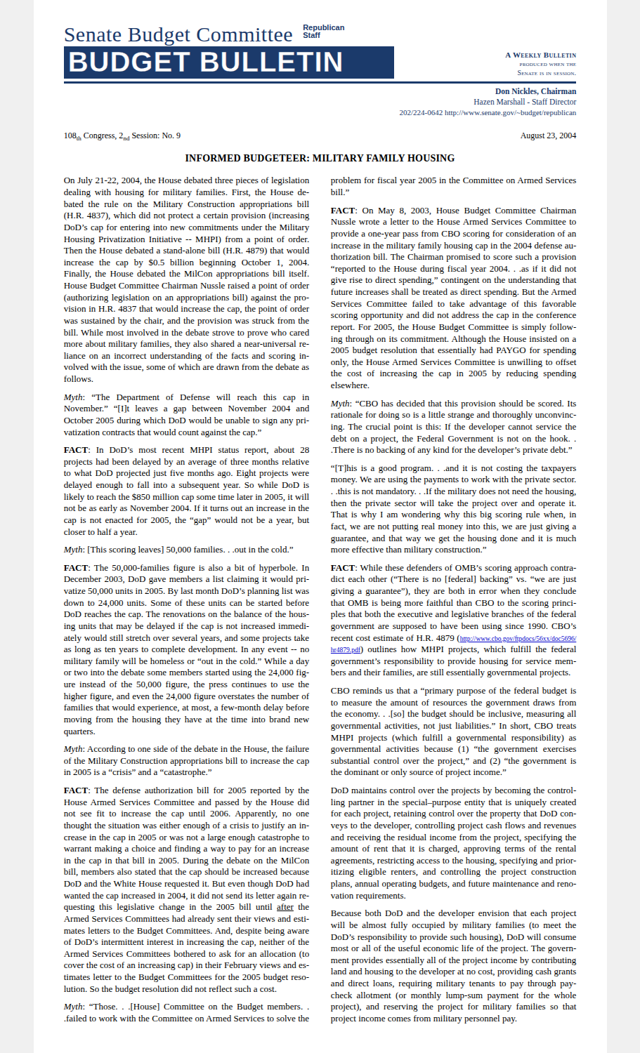Senate Budget Committee Republican
Staff
BUDGET BULLETIN
A Weekly Bulletin
produced when the
Senate is in session.
Don Nickles, Chairman
Hazen Marshall - Staff Director
202/224-0642 http://www.senate.gov/~budget/republican
108th Congress, 2nd Session: No. 9
August 23, 2004
INFORMED BUDGETEER: MILITARY FAMILY HOUSING
On July 21-22, 2004, the House debated three pieces of legislation dealing with housing for military families. First, the House debated the rule on the Military Construction appropriations bill (H.R. 4837), which did not protect a certain provision (increasing DoD’s cap for entering into new commitments under the Military Housing Privatization Initiative -- MHPI) from a point of order. Then the House debated a stand-alone bill (H.R. 4879) that would increase the cap by $0.5 billion beginning October 1, 2004. Finally, the House debated the MilCon appropriations bill itself. House Budget Committee Chairman Nussle raised a point of order (authorizing legislation on an appropriations bill) against the provision in H.R. 4837 that would increase the cap, the point of order was sustained by the chair, and the provision was struck from the bill. While most involved in the debate strove to prove who cared more about military families, they also shared a near-universal reliance on an incorrect understanding of the facts and scoring involved with the issue, some of which are drawn from the debate as follows.
Myth: “The Department of Defense will reach this cap in November.” “[I]t leaves a gap between November 2004 and October 2005 during which DoD would be unable to sign any privatization contracts that would count against the cap.”
FACT: In DoD’s most recent MHPI status report, about 28 projects had been delayed by an average of three months relative to what DoD projected just five months ago. Eight projects were delayed enough to fall into a subsequent year. So while DoD is likely to reach the $850 million cap some time later in 2005, it will not be as early as November 2004. If it turns out an increase in the cap is not enacted for 2005, the “gap” would not be a year, but closer to half a year.
Myth: [This scoring leaves] 50,000 families. . .out in the cold.”
FACT: The 50,000-families figure is also a bit of hyperbole. In December 2003, DoD gave members a list claiming it would privatize 50,000 units in 2005. By last month DoD’s planning list was down to 24,000 units. Some of these units can be started before DoD reaches the cap. The renovations on the balance of the housing units that may be delayed if the cap is not increased immediately would still stretch over several years, and some projects take as long as ten years to complete development. In any event -- no military family will be homeless or “out in the cold.” While a day or two into the debate some members started using the 24,000 figure instead of the 50,000 figure, the press continues to use the higher figure, and even the 24,000 figure overstates the number of families that would experience, at most, a few-month delay before moving from the housing they have at the time into brand new quarters.
Myth: According to one side of the debate in the House, the failure of the Military Construction appropriations bill to increase the cap in 2005 is a “crisis” and a “catastrophe.”
FACT: The defense authorization bill for 2005 reported by the House Armed Services Committee and passed by the House did not see fit to increase the cap until 2006. Apparently, no one thought the situation was either enough of a crisis to justify an increase in the cap in 2005 or was not a large enough catastrophe to warrant making a choice and finding a way to pay for an increase in the cap in that bill in 2005. During the debate on the MilCon bill, members also stated that the cap should be increased because DoD and the White House requested it. But even though DoD had wanted the cap increased in 2004, it did not send its letter again requesting this legislative change in the 2005 bill until after the Armed Services Committees had already sent their views and estimates letters to the Budget Committees. And, despite being aware of DoD’s intermittent interest in increasing the cap, neither of the Armed Services Committees bothered to ask for an allocation (to cover the cost of an increasing cap) in their February views and estimates letter to the Budget Committees for the 2005 budget resolution. So the budget resolution did not reflect such a cost.
Myth: “Those. . .[House] Committee on the Budget members. . .failed to work with the Committee on Armed Services to solve the problem for fiscal year 2005 in the Committee on Armed Services bill.”
FACT: On May 8, 2003, House Budget Committee Chairman Nussle wrote a letter to the House Armed Services Committee to provide a one-year pass from CBO scoring for consideration of an increase in the military family housing cap in the 2004 defense authorization bill. The Chairman promised to score such a provision “reported to the House during fiscal year 2004. . .as if it did not give rise to direct spending,” contingent on the understanding that future increases shall be treated as direct spending. But the Armed Services Committee failed to take advantage of this favorable scoring opportunity and did not address the cap in the conference report. For 2005, the House Budget Committee is simply following through on its commitment. Although the House insisted on a 2005 budget resolution that essentially had PAYGO for spending only, the House Armed Services Committee is unwilling to offset the cost of increasing the cap in 2005 by reducing spending elsewhere.
Myth: “CBO has decided that this provision should be scored. Its rationale for doing so is a little strange and thoroughly unconvincing. The crucial point is this: If the developer cannot service the debt on a project, the Federal Government is not on the hook. . .There is no backing of any kind for the developer’s private debt.”
“[T]his is a good program. . .and it is not costing the taxpayers money. We are using the payments to work with the private sector. . .this is not mandatory. . .If the military does not need the housing, then the private sector will take the project over and operate it. That is why I am wondering why this big scoring rule when, in fact, we are not putting real money into this, we are just giving a guarantee, and that way we get the housing done and it is much more effective than military construction.”
FACT: While these defenders of OMB’s scoring approach contradict each other (“There is no [federal] backing” vs. “we are just giving a guarantee”), they are both in error when they conclude that OMB is being more faithful than CBO to the scoring principles that both the executive and legislative branches of the federal government are supposed to have been using since 1990. CBO’s recent cost estimate of H.R. 4879 (http://www.cbo.gov/ftpdocs/56xx/doc5696/hr4879.pdf) outlines how MHPI projects, which fulfill the federal government’s responsibility to provide housing for service members and their families, are still essentially governmental projects.
CBO reminds us that a “primary purpose of the federal budget is to measure the amount of resources the government draws from the economy. . .[so] the budget should be inclusive, measuring all governmental activities, not just liabilities.” In short, CBO treats MHPI projects (which fulfill a governmental responsibility) as governmental activities because (1) “the government exercises substantial control over the project,” and (2) “the government is the dominant or only source of project income.”
DoD maintains control over the projects by becoming the controlling partner in the special–purpose entity that is uniquely created for each project, retaining control over the property that DoD conveys to the developer, controlling project cash flows and revenues and receiving the residual income from the project, specifying the amount of rent that it is charged, approving terms of the rental agreements, restricting access to the housing, specifying and prioritizing eligible renters, and controlling the project construction plans, annual operating budgets, and future maintenance and renovation requirements.
Because both DoD and the developer envision that each project will be almost fully occupied by military families (to meet the DoD’s responsibility to provide such housing), DoD will consume most or all of the useful economic life of the project. The government provides essentially all of the project income by contributing land and housing to the developer at no cost, providing cash grants and direct loans, requiring military tenants to pay through paycheck allotment (or monthly lump-sum payment for the whole project), and reserving the project for military families so that project income comes from military personnel pay.